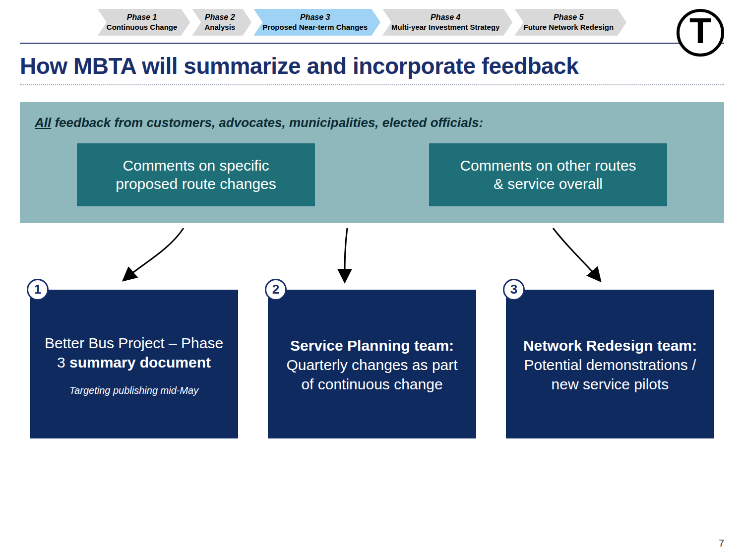Phase 1 Continuous Change
Phase 2 Analysis
Phase 3 Proposed Near-term Changes
Phase 4 Multi-year Investment Strategy
Phase 5 Future Network Redesign
T
How MBTA will summarize and incorporate feedback
All feedback from customers, advocates, municipalities, elected officials:
Comments on specific
proposed route changes
Comments on other routes
& service overall
1
Better Bus Project – Phase 3 summary document
Targeting publishing mid-May
2
Service Planning team: Quarterly changes as part of continuous change
3
Network Redesign team: Potential demonstrations / new service pilots
7